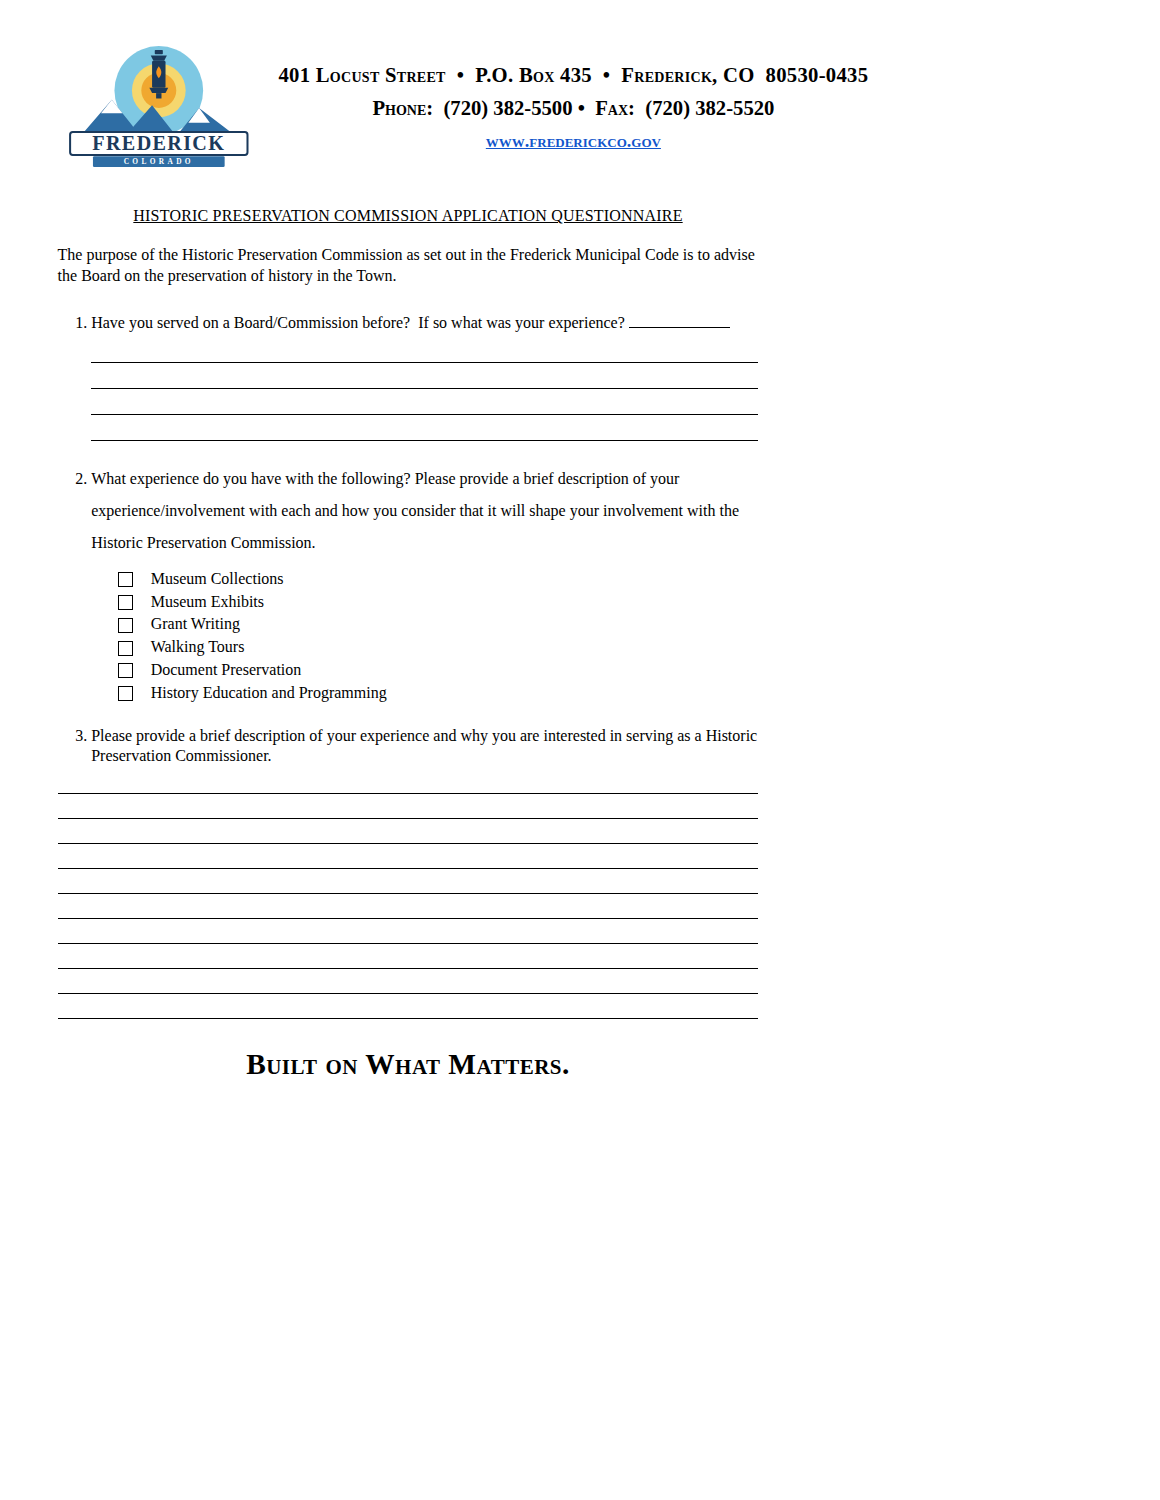FREDERICK COLORADO
401 Locust Street • P.O. Box 435 • Frederick, CO 80530-0435
Phone: (720) 382-5500 • Fax: (720) 382-5520
www.frederickco.gov
HISTORIC PRESERVATION COMMISSION APPLICATION QUESTIONNAIRE
The purpose of the Historic Preservation Commission as set out in the Frederick Municipal Code is to advise the Board on the preservation of history in the Town.
Have you served on a Board/Commission before? If so what was your experience?
What experience do you have with the following? Please provide a brief description of your experience/involvement with each and how you consider that it will shape your involvement with the Historic Preservation Commission.
Museum Collections
Museum Exhibits
Grant Writing
Walking Tours
Document Preservation
History Education and Programming
Please provide a brief description of your experience and why you are interested in serving as a Historic Preservation Commissioner.
Built on What Matters.